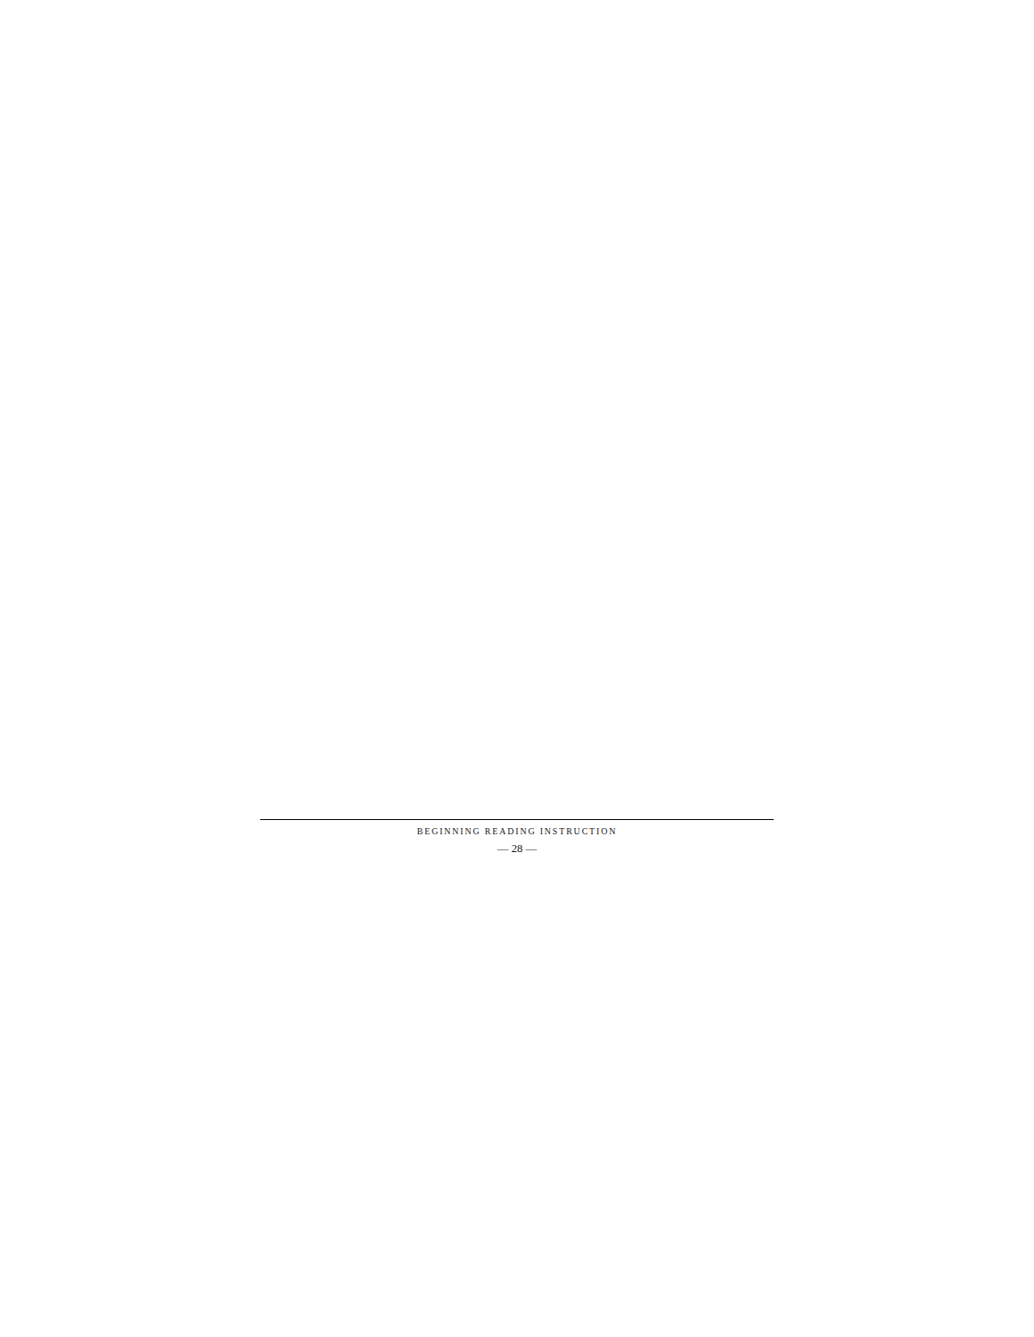Beginning Reading Instruction
— 28 —